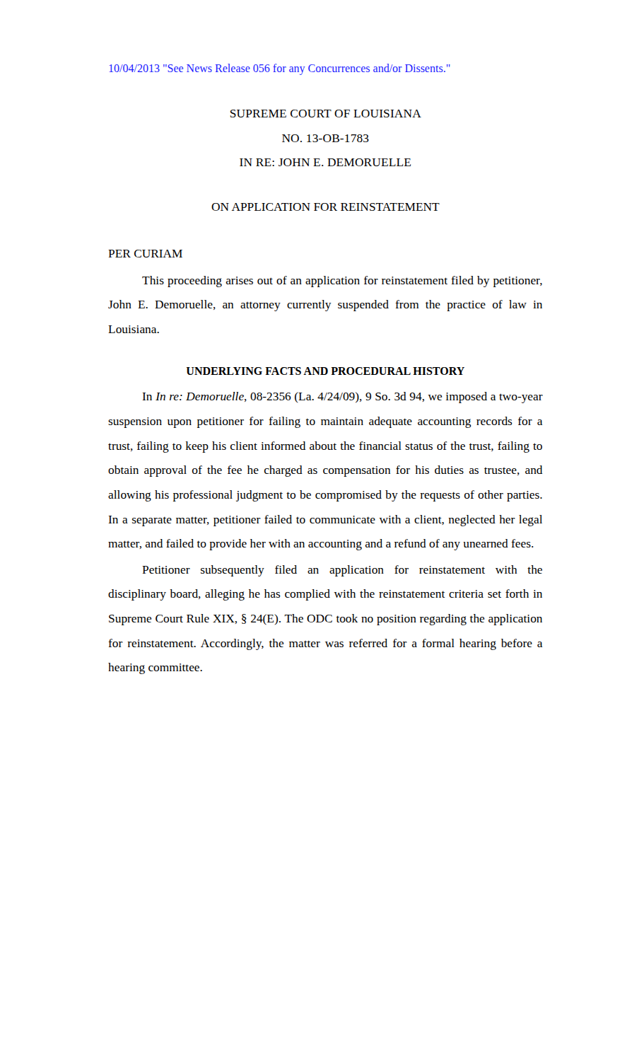10/04/2013 "See News Release 056 for any Concurrences and/or Dissents."
SUPREME COURT OF LOUISIANA
NO. 13-OB-1783
IN RE: JOHN E. DEMORUELLE
ON APPLICATION FOR REINSTATEMENT
PER CURIAM
This proceeding arises out of an application for reinstatement filed by petitioner, John E. Demoruelle, an attorney currently suspended from the practice of law in Louisiana.
UNDERLYING FACTS AND PROCEDURAL HISTORY
In In re: Demoruelle, 08-2356 (La. 4/24/09), 9 So. 3d 94, we imposed a two-year suspension upon petitioner for failing to maintain adequate accounting records for a trust, failing to keep his client informed about the financial status of the trust, failing to obtain approval of the fee he charged as compensation for his duties as trustee, and allowing his professional judgment to be compromised by the requests of other parties. In a separate matter, petitioner failed to communicate with a client, neglected her legal matter, and failed to provide her with an accounting and a refund of any unearned fees.
Petitioner subsequently filed an application for reinstatement with the disciplinary board, alleging he has complied with the reinstatement criteria set forth in Supreme Court Rule XIX, § 24(E). The ODC took no position regarding the application for reinstatement. Accordingly, the matter was referred for a formal hearing before a hearing committee.